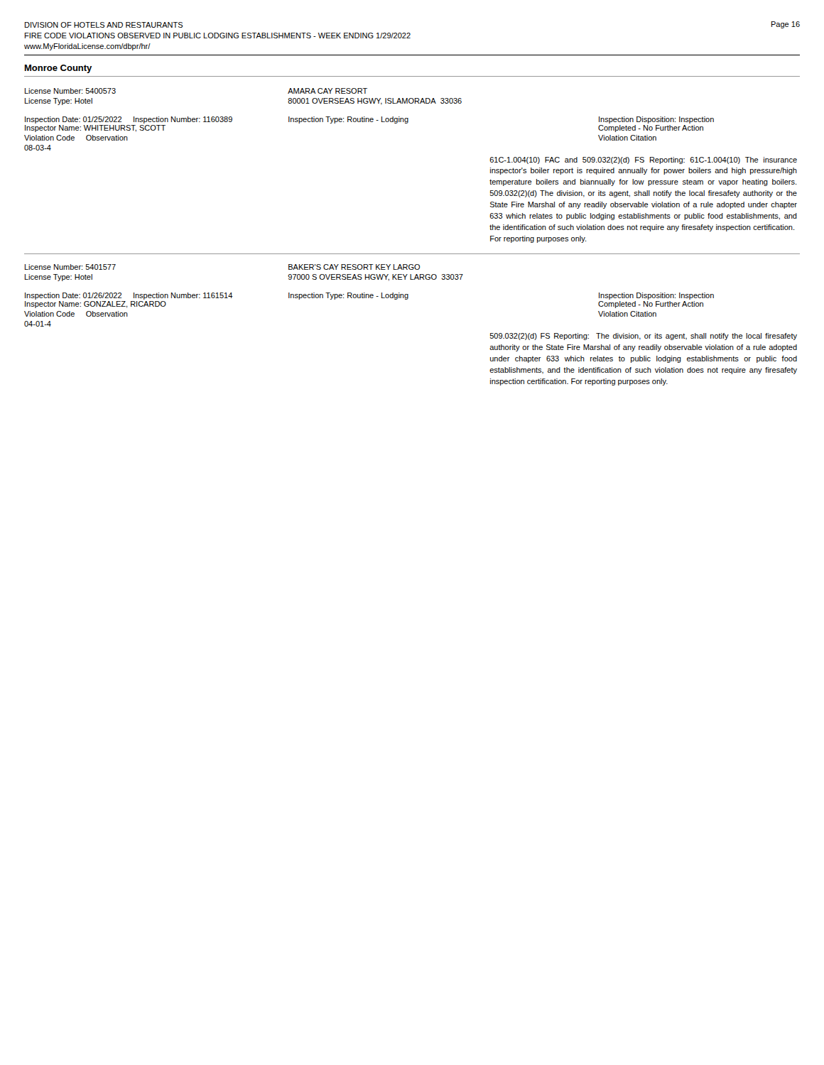DIVISION OF HOTELS AND RESTAURANTS
FIRE CODE VIOLATIONS OBSERVED IN PUBLIC LODGING ESTABLISHMENTS - WEEK ENDING 1/29/2022
www.MyFloridaLicense.com/dbpr/hr/
Page 16
Monroe County
| License Number: 5400573 | AMARA CAY RESORT |
| License Type: Hotel | 80001 OVERSEAS HGWY, ISLAMORADA 33036 |
| Inspection Date: 01/25/2022 Inspection Number: 1160389 Inspector Name: WHITEHURST, SCOTT | Inspection Type: Routine - Lodging | Inspection Disposition: Inspection Completed - No Further Action |
| Violation Code Observation | | Violation Citation |
| 08-03-4 | | |
| | 61C-1.004(10) FAC and 509.032(2)(d) FS Reporting: 61C-1.004(10) The insurance inspector's boiler report is required annually for power boilers and high pressure/high temperature boilers and biannually for low pressure steam or vapor heating boilers. 509.032(2)(d) The division, or its agent, shall notify the local firesafety authority or the State Fire Marshal of any readily observable violation of a rule adopted under chapter 633 which relates to public lodging establishments or public food establishments, and the identification of such violation does not require any firesafety inspection certification. For reporting purposes only. |
| License Number: 5401577 | BAKER'S CAY RESORT KEY LARGO |
| License Type: Hotel | 97000 S OVERSEAS HGWY, KEY LARGO 33037 |
| Inspection Date: 01/26/2022 Inspection Number: 1161514 Inspector Name: GONZALEZ, RICARDO | Inspection Type: Routine - Lodging | Inspection Disposition: Inspection Completed - No Further Action |
| Violation Code Observation | | Violation Citation |
| 04-01-4 | | |
| | 509.032(2)(d) FS Reporting: The division, or its agent, shall notify the local firesafety authority or the State Fire Marshal of any readily observable violation of a rule adopted under chapter 633 which relates to public lodging establishments or public food establishments, and the identification of such violation does not require any firesafety inspection certification. For reporting purposes only. |